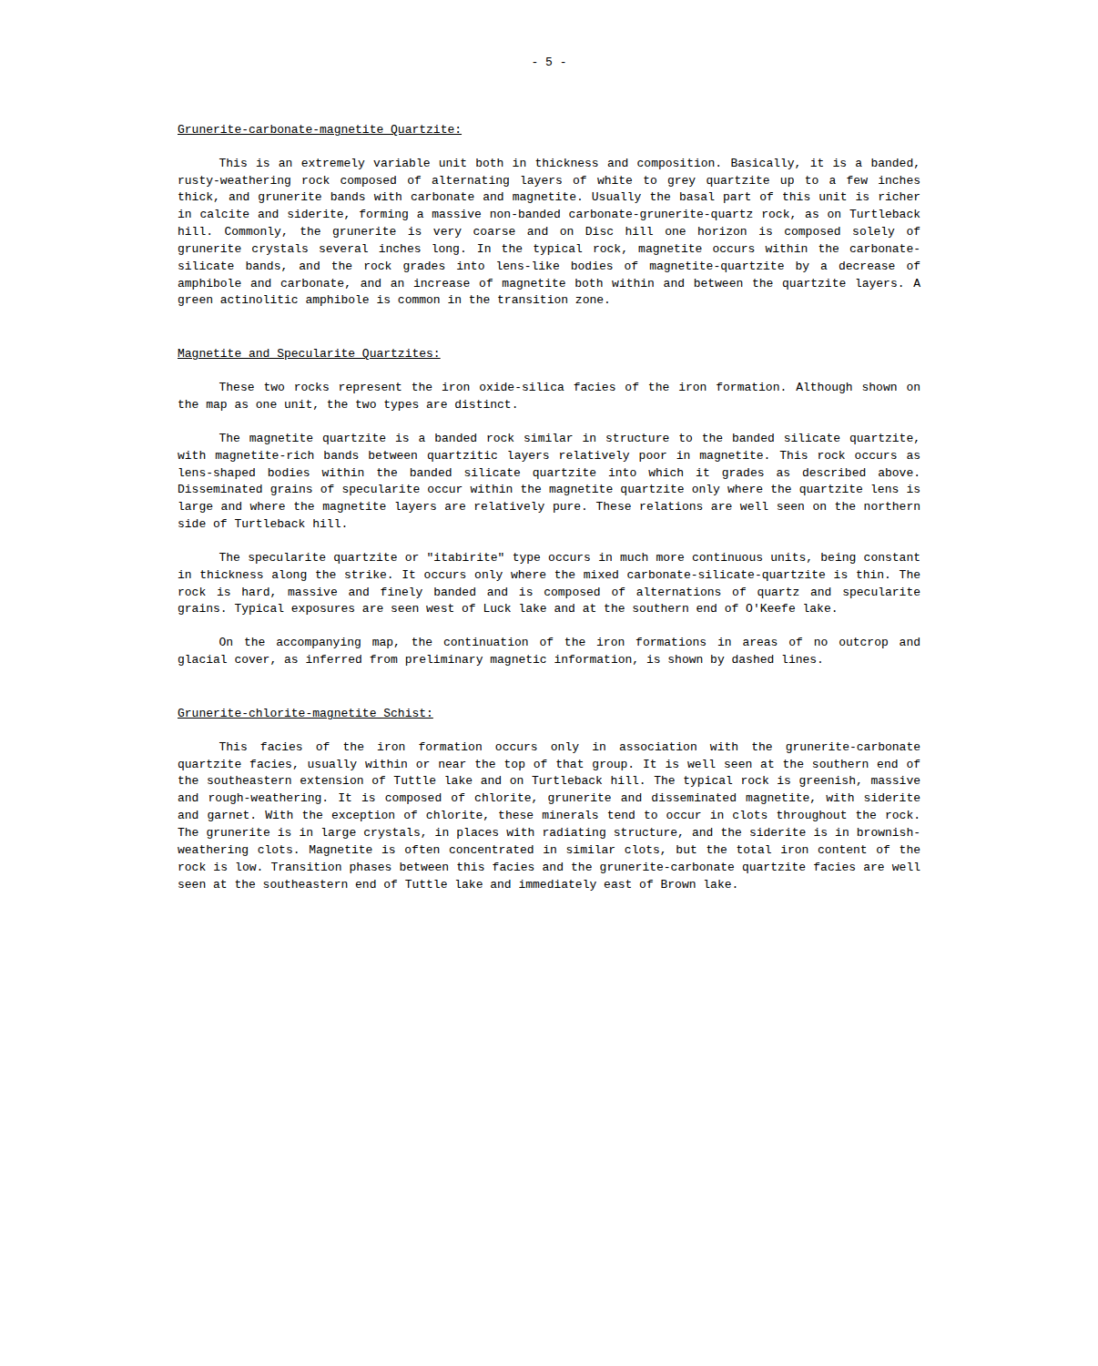- 5 -
Grunerite-carbonate-magnetite Quartzite:
This is an extremely variable unit both in thickness and composition. Basically, it is a banded, rusty-weathering rock composed of alternating layers of white to grey quartzite up to a few inches thick, and grunerite bands with carbonate and magnetite. Usually the basal part of this unit is richer in calcite and siderite, forming a massive non-banded carbonate-grunerite-quartz rock, as on Turtleback hill. Commonly, the grunerite is very coarse and on Disc hill one horizon is composed solely of grunerite crystals several inches long. In the typical rock, magnetite occurs within the carbonate-silicate bands, and the rock grades into lens-like bodies of magnetite-quartzite by a decrease of amphibole and carbonate, and an increase of magnetite both within and between the quartzite layers. A green actinolitic amphibole is common in the transition zone.
Magnetite and Specularite Quartzites:
These two rocks represent the iron oxide-silica facies of the iron formation. Although shown on the map as one unit, the two types are distinct.
The magnetite quartzite is a banded rock similar in structure to the banded silicate quartzite, with magnetite-rich bands between quartzitic layers relatively poor in magnetite. This rock occurs as lens-shaped bodies within the banded silicate quartzite into which it grades as described above. Disseminated grains of specularite occur within the magnetite quartzite only where the quartzite lens is large and where the magnetite layers are relatively pure. These relations are well seen on the northern side of Turtleback hill.
The specularite quartzite or "itabirite" type occurs in much more continuous units, being constant in thickness along the strike. It occurs only where the mixed carbonate-silicate-quartzite is thin. The rock is hard, massive and finely banded and is composed of alternations of quartz and specularite grains. Typical exposures are seen west of Luck lake and at the southern end of O'Keefe lake.
On the accompanying map, the continuation of the iron formations in areas of no outcrop and glacial cover, as inferred from preliminary magnetic information, is shown by dashed lines.
Grunerite-chlorite-magnetite Schist:
This facies of the iron formation occurs only in association with the grunerite-carbonate quartzite facies, usually within or near the top of that group. It is well seen at the southern end of the southeastern extension of Tuttle lake and on Turtleback hill. The typical rock is greenish, massive and rough-weathering. It is composed of chlorite, grunerite and disseminated magnetite, with siderite and garnet. With the exception of chlorite, these minerals tend to occur in clots throughout the rock. The grunerite is in large crystals, in places with radiating structure, and the siderite is in brownish-weathering clots. Magnetite is often concentrated in similar clots, but the total iron content of the rock is low. Transition phases between this facies and the grunerite-carbonate quartzite facies are well seen at the southeastern end of Tuttle lake and immediately east of Brown lake.